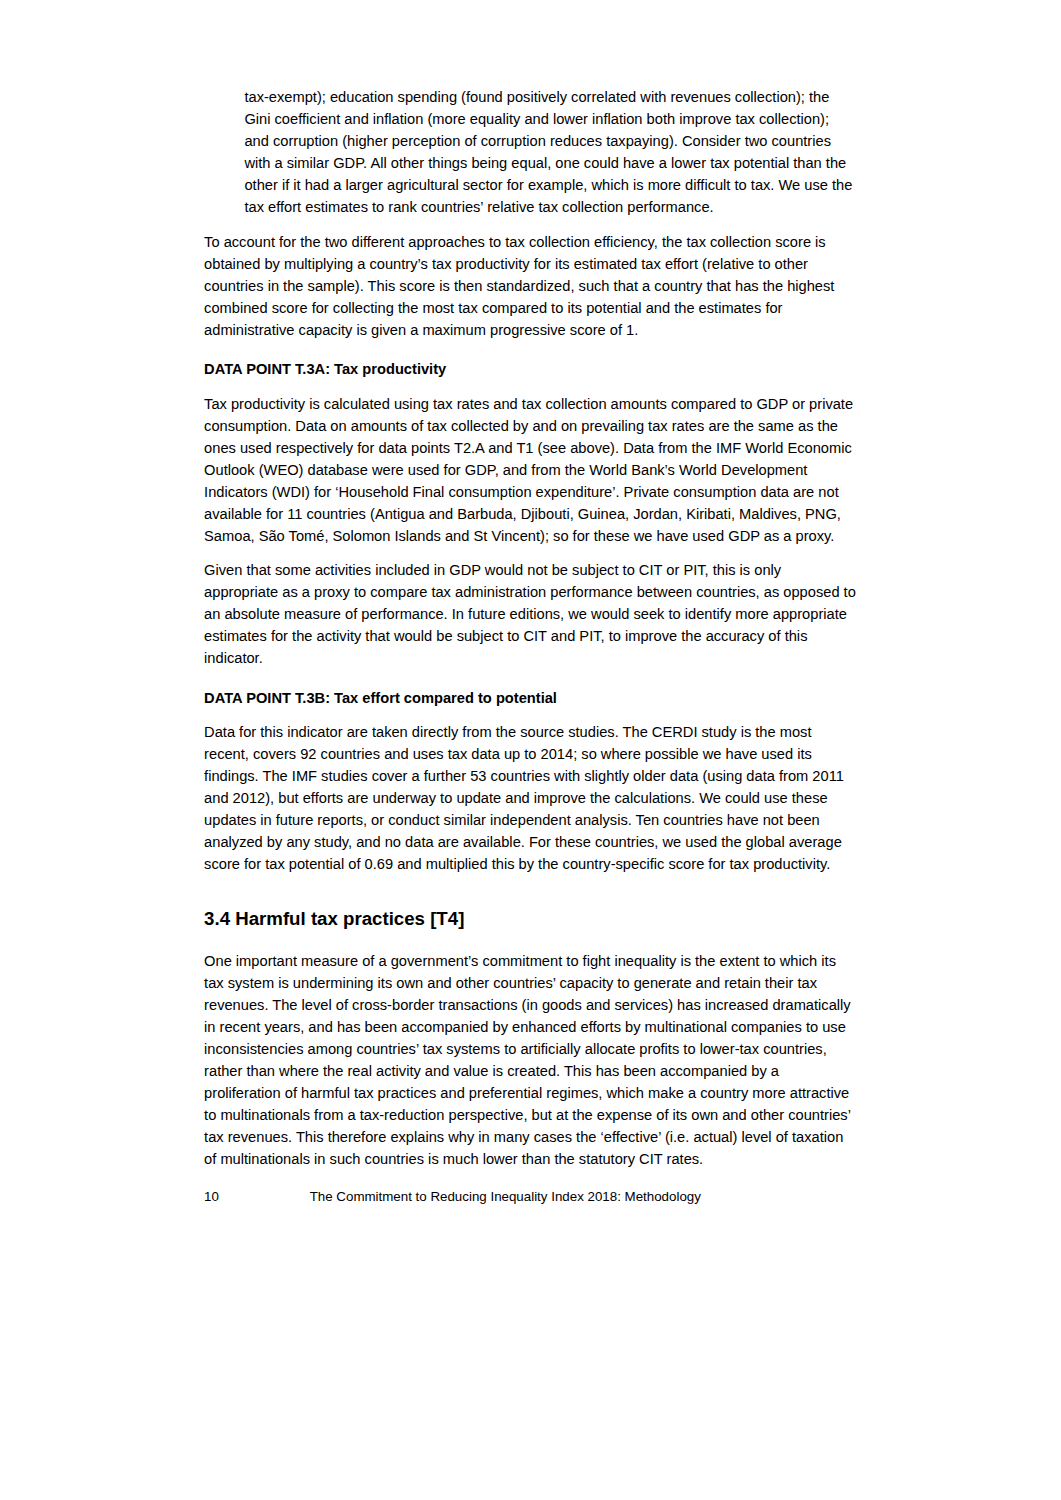tax-exempt); education spending (found positively correlated with revenues collection); the Gini coefficient and inflation (more equality and lower inflation both improve tax collection); and corruption (higher perception of corruption reduces taxpaying). Consider two countries with a similar GDP. All other things being equal, one could have a lower tax potential than the other if it had a larger agricultural sector for example, which is more difficult to tax. We use the tax effort estimates to rank countries’ relative tax collection performance.
To account for the two different approaches to tax collection efficiency, the tax collection score is obtained by multiplying a country’s tax productivity for its estimated tax effort (relative to other countries in the sample). This score is then standardized, such that a country that has the highest combined score for collecting the most tax compared to its potential and the estimates for administrative capacity is given a maximum progressive score of 1.
DATA POINT T.3A: Tax productivity
Tax productivity is calculated using tax rates and tax collection amounts compared to GDP or private consumption. Data on amounts of tax collected by and on prevailing tax rates are the same as the ones used respectively for data points T2.A and T1 (see above). Data from the IMF World Economic Outlook (WEO) database were used for GDP, and from the World Bank’s World Development Indicators (WDI) for ‘Household Final consumption expenditure’. Private consumption data are not available for 11 countries (Antigua and Barbuda, Djibouti, Guinea, Jordan, Kiribati, Maldives, PNG, Samoa, São Tomé, Solomon Islands and St Vincent); so for these we have used GDP as a proxy.
Given that some activities included in GDP would not be subject to CIT or PIT, this is only appropriate as a proxy to compare tax administration performance between countries, as opposed to an absolute measure of performance. In future editions, we would seek to identify more appropriate estimates for the activity that would be subject to CIT and PIT, to improve the accuracy of this indicator.
DATA POINT T.3B: Tax effort compared to potential
Data for this indicator are taken directly from the source studies. The CERDI study is the most recent, covers 92 countries and uses tax data up to 2014; so where possible we have used its findings. The IMF studies cover a further 53 countries with slightly older data (using data from 2011 and 2012), but efforts are underway to update and improve the calculations. We could use these updates in future reports, or conduct similar independent analysis. Ten countries have not been analyzed by any study, and no data are available. For these countries, we used the global average score for tax potential of 0.69 and multiplied this by the country-specific score for tax productivity.
3.4 Harmful tax practices [T4]
One important measure of a government’s commitment to fight inequality is the extent to which its tax system is undermining its own and other countries’ capacity to generate and retain their tax revenues. The level of cross-border transactions (in goods and services) has increased dramatically in recent years, and has been accompanied by enhanced efforts by multinational companies to use inconsistencies among countries’ tax systems to artificially allocate profits to lower-tax countries, rather than where the real activity and value is created. This has been accompanied by a proliferation of harmful tax practices and preferential regimes, which make a country more attractive to multinationals from a tax-reduction perspective, but at the expense of its own and other countries’ tax revenues. This therefore explains why in many cases the ‘effective’ (i.e. actual) level of taxation of multinationals in such countries is much lower than the statutory CIT rates.
10 The Commitment to Reducing Inequality Index 2018: Methodology